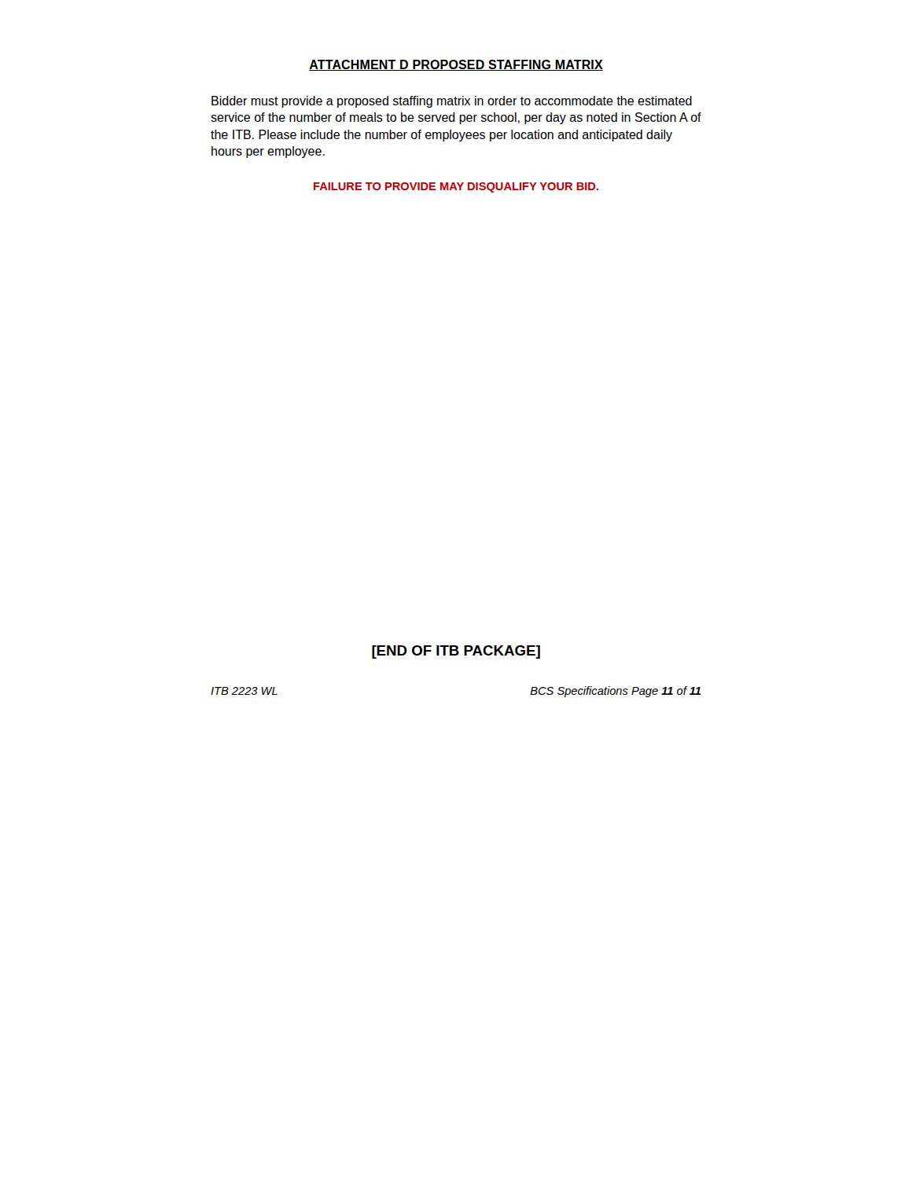ATTACHMENT D PROPOSED STAFFING MATRIX
Bidder must provide a proposed staffing matrix in order to accommodate the estimated service of the number of meals to be served per school, per day as noted in Section A of the ITB. Please include the number of employees per location and anticipated daily hours per employee.
FAILURE TO PROVIDE MAY DISQUALIFY YOUR BID.
[END OF ITB PACKAGE]
ITB 2223 WL
BCS Specifications Page 11 of 11